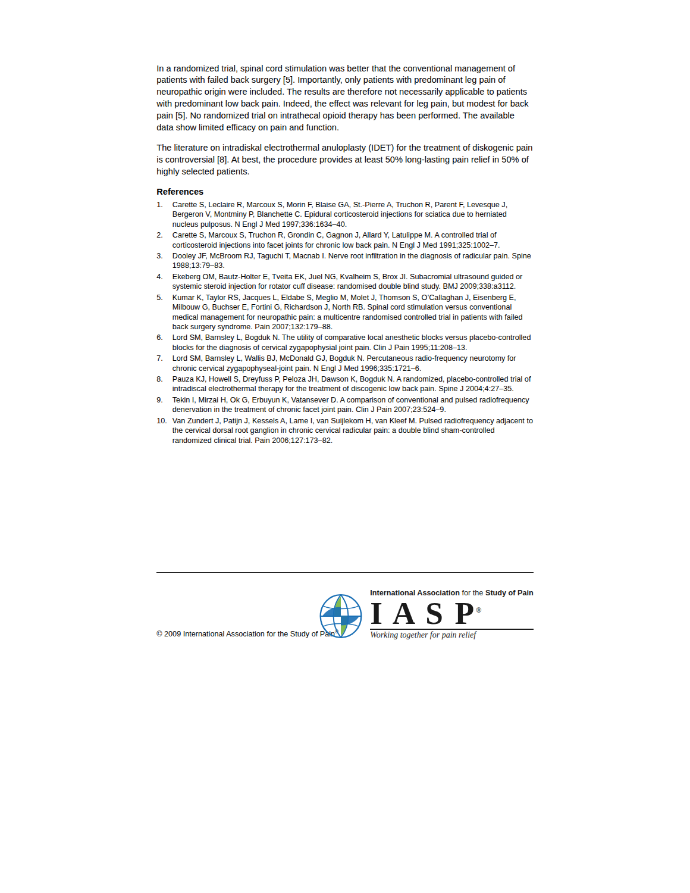In a randomized trial, spinal cord stimulation was better that the conventional management of patients with failed back surgery [5]. Importantly, only patients with predominant leg pain of neuropathic origin were included. The results are therefore not necessarily applicable to patients with predominant low back pain. Indeed, the effect was relevant for leg pain, but modest for back pain [5]. No randomized trial on intrathecal opioid therapy has been performed. The available data show limited efficacy on pain and function.
The literature on intradiskal electrothermal anuloplasty (IDET) for the treatment of diskogenic pain is controversial [8]. At best, the procedure provides at least 50% long-lasting pain relief in 50% of highly selected patients.
References
Carette S, Leclaire R, Marcoux S, Morin F, Blaise GA, St.-Pierre A, Truchon R, Parent F, Levesque J, Bergeron V, Montminy P, Blanchette C. Epidural corticosteroid injections for sciatica due to herniated nucleus pulposus. N Engl J Med 1997;336:1634–40.
Carette S, Marcoux S, Truchon R, Grondin C, Gagnon J, Allard Y, Latulippe M. A controlled trial of corticosteroid injections into facet joints for chronic low back pain. N Engl J Med 1991;325:1002–7.
Dooley JF, McBroom RJ, Taguchi T, Macnab I. Nerve root infiltration in the diagnosis of radicular pain. Spine 1988;13:79–83.
Ekeberg OM, Bautz-Holter E, Tveita EK, Juel NG, Kvalheim S, Brox JI. Subacromial ultrasound guided or systemic steroid injection for rotator cuff disease: randomised double blind study. BMJ 2009;338:a3112.
Kumar K, Taylor RS, Jacques L, Eldabe S, Meglio M, Molet J, Thomson S, O’Callaghan J, Eisenberg E, Milbouw G, Buchser E, Fortini G, Richardson J, North RB. Spinal cord stimulation versus conventional medical management for neuropathic pain: a multicentre randomised controlled trial in patients with failed back surgery syndrome. Pain 2007;132:179–88.
Lord SM, Barnsley L, Bogduk N. The utility of comparative local anesthetic blocks versus placebo-controlled blocks for the diagnosis of cervical zygapophysial joint pain. Clin J Pain 1995;11:208–13.
Lord SM, Barnsley L, Wallis BJ, McDonald GJ, Bogduk N. Percutaneous radio-frequency neurotomy for chronic cervical zygapophyseal-joint pain. N Engl J Med 1996;335:1721–6.
Pauza KJ, Howell S, Dreyfuss P, Peloza JH, Dawson K, Bogduk N. A randomized, placebo-controlled trial of intradiscal electrothermal therapy for the treatment of discogenic low back pain. Spine J 2004;4:27–35.
Tekin I, Mirzai H, Ok G, Erbuyun K, Vatansever D. A comparison of conventional and pulsed radiofrequency denervation in the treatment of chronic facet joint pain. Clin J Pain 2007;23:524–9.
Van Zundert J, Patijn J, Kessels A, Lame I, van Suijlekom H, van Kleef M. Pulsed radiofrequency adjacent to the cervical dorsal root ganglion in chronic cervical radicular pain: a double blind sham-controlled randomized clinical trial. Pain 2006;127:173–82.
© 2009 International Association for the Study of Pain®
International Association for the Study of Pain
I A S P®
Working together for pain relief